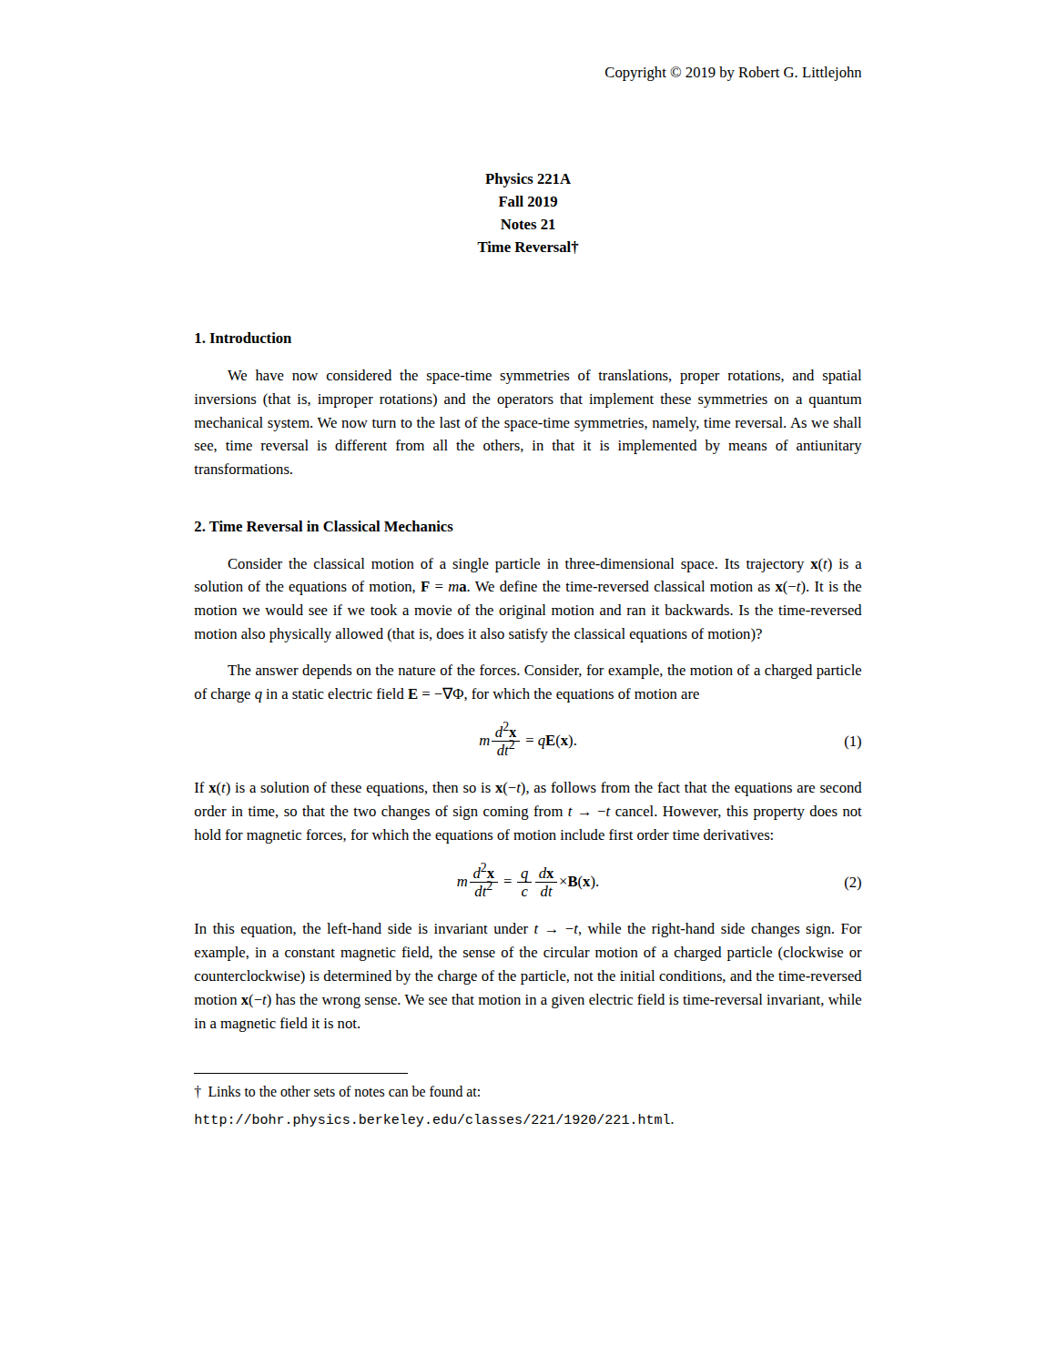Copyright © 2019 by Robert G. Littlejohn
Physics 221A
Fall 2019
Notes 21
Time Reversal†
1. Introduction
We have now considered the space-time symmetries of translations, proper rotations, and spatial inversions (that is, improper rotations) and the operators that implement these symmetries on a quantum mechanical system. We now turn to the last of the space-time symmetries, namely, time reversal. As we shall see, time reversal is different from all the others, in that it is implemented by means of antiunitary transformations.
2. Time Reversal in Classical Mechanics
Consider the classical motion of a single particle in three-dimensional space. Its trajectory x(t) is a solution of the equations of motion, F = ma. We define the time-reversed classical motion as x(−t). It is the motion we would see if we took a movie of the original motion and ran it backwards. Is the time-reversed motion also physically allowed (that is, does it also satisfy the classical equations of motion)?
The answer depends on the nature of the forces. Consider, for example, the motion of a charged particle of charge q in a static electric field E = −∇Φ, for which the equations of motion are
md2x dt2 = qE(x). (1)
If x(t) is a solution of these equations, then so is x(−t), as follows from the fact that the equations are second order in time, so that the two changes of sign coming from t → −t cancel. However, this property does not hold for magnetic forces, for which the equations of motion include first order time derivatives:
md2x dt2 = qc dx dt×B(x). (2)
In this equation, the left-hand side is invariant under t → −t, while the right-hand side changes sign. For example, in a constant magnetic field, the sense of the circular motion of a charged particle (clockwise or counterclockwise) is determined by the charge of the particle, not the initial conditions, and the time-reversed motion x(−t) has the wrong sense. We see that motion in a given electric field is time-reversal invariant, while in a magnetic field it is not.
†Links to the other sets of notes can be found at:
http://bohr.physics.berkeley.edu/classes/221/1920/221.html.